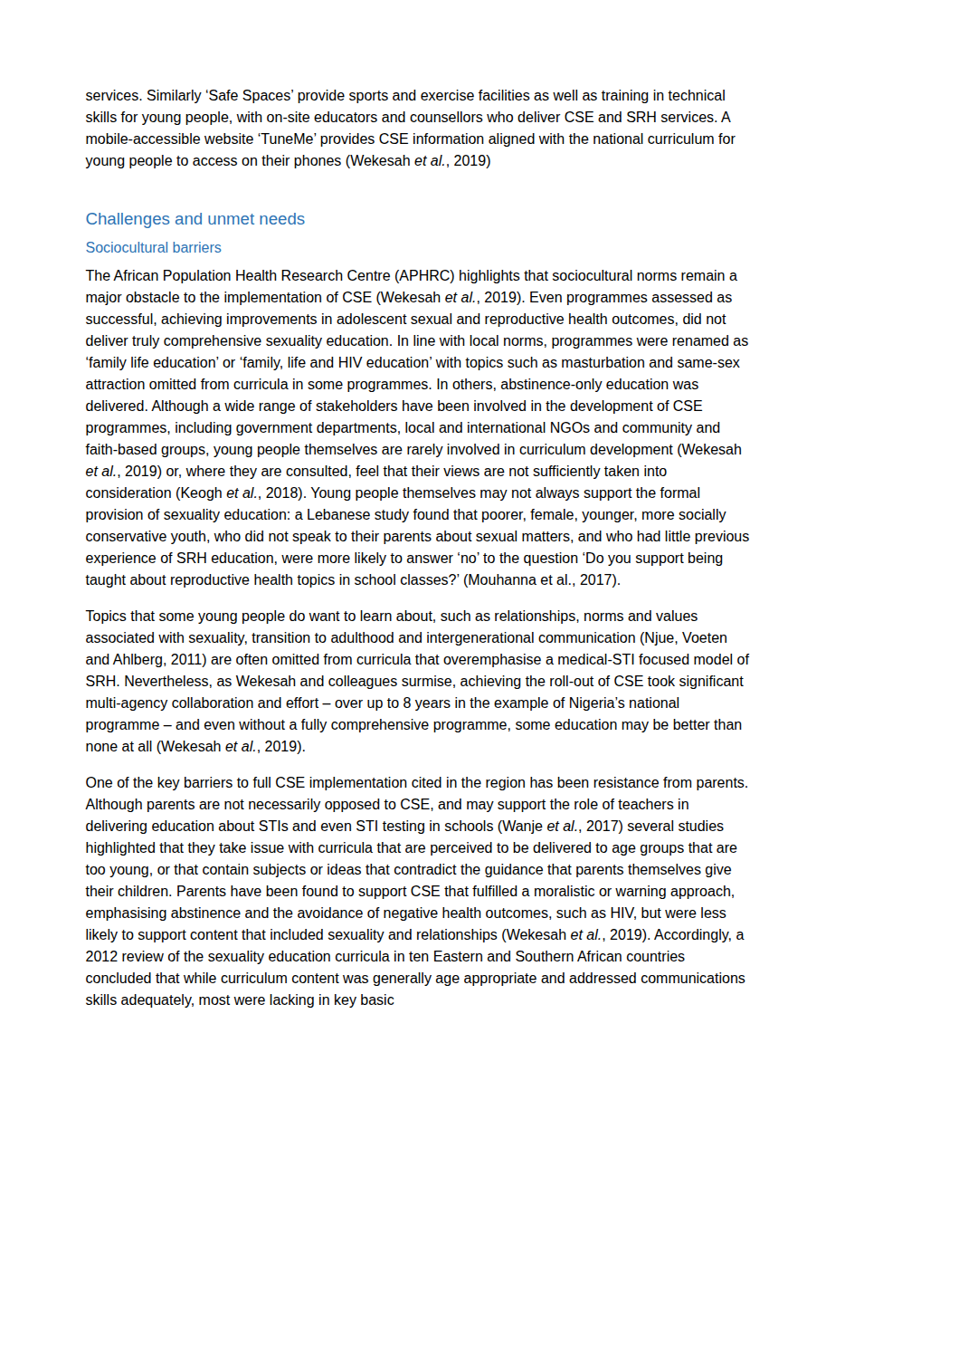services. Similarly ‘Safe Spaces’ provide sports and exercise facilities as well as training in technical skills for young people, with on-site educators and counsellors who deliver CSE and SRH services. A mobile-accessible website ‘TuneMe’ provides CSE information aligned with the national curriculum for young people to access on their phones (Wekesah et al., 2019)
Challenges and unmet needs
Sociocultural barriers
The African Population Health Research Centre (APHRC) highlights that sociocultural norms remain a major obstacle to the implementation of CSE (Wekesah et al., 2019). Even programmes assessed as successful, achieving improvements in adolescent sexual and reproductive health outcomes, did not deliver truly comprehensive sexuality education. In line with local norms, programmes were renamed as ‘family life education’ or ‘family, life and HIV education’ with topics such as masturbation and same-sex attraction omitted from curricula in some programmes. In others, abstinence-only education was delivered. Although a wide range of stakeholders have been involved in the development of CSE programmes, including government departments, local and international NGOs and community and faith-based groups, young people themselves are rarely involved in curriculum development (Wekesah et al., 2019) or, where they are consulted, feel that their views are not sufficiently taken into consideration (Keogh et al., 2018). Young people themselves may not always support the formal provision of sexuality education: a Lebanese study found that poorer, female, younger, more socially conservative youth, who did not speak to their parents about sexual matters, and who had little previous experience of SRH education, were more likely to answer ‘no’ to the question ‘Do you support being taught about reproductive health topics in school classes?’ (Mouhanna et al., 2017).
Topics that some young people do want to learn about, such as relationships, norms and values associated with sexuality, transition to adulthood and intergenerational communication (Njue, Voeten and Ahlberg, 2011) are often omitted from curricula that overemphasise a medical-STI focused model of SRH. Nevertheless, as Wekesah and colleagues surmise, achieving the roll-out of CSE took significant multi-agency collaboration and effort – over up to 8 years in the example of Nigeria’s national programme – and even without a fully comprehensive programme, some education may be better than none at all (Wekesah et al., 2019).
One of the key barriers to full CSE implementation cited in the region has been resistance from parents. Although parents are not necessarily opposed to CSE, and may support the role of teachers in delivering education about STIs and even STI testing in schools (Wanje et al., 2017) several studies highlighted that they take issue with curricula that are perceived to be delivered to age groups that are too young, or that contain subjects or ideas that contradict the guidance that parents themselves give their children. Parents have been found to support CSE that fulfilled a moralistic or warning approach, emphasising abstinence and the avoidance of negative health outcomes, such as HIV, but were less likely to support content that included sexuality and relationships (Wekesah et al., 2019). Accordingly, a 2012 review of the sexuality education curricula in ten Eastern and Southern African countries concluded that while curriculum content was generally age appropriate and addressed communications skills adequately, most were lacking in key basic